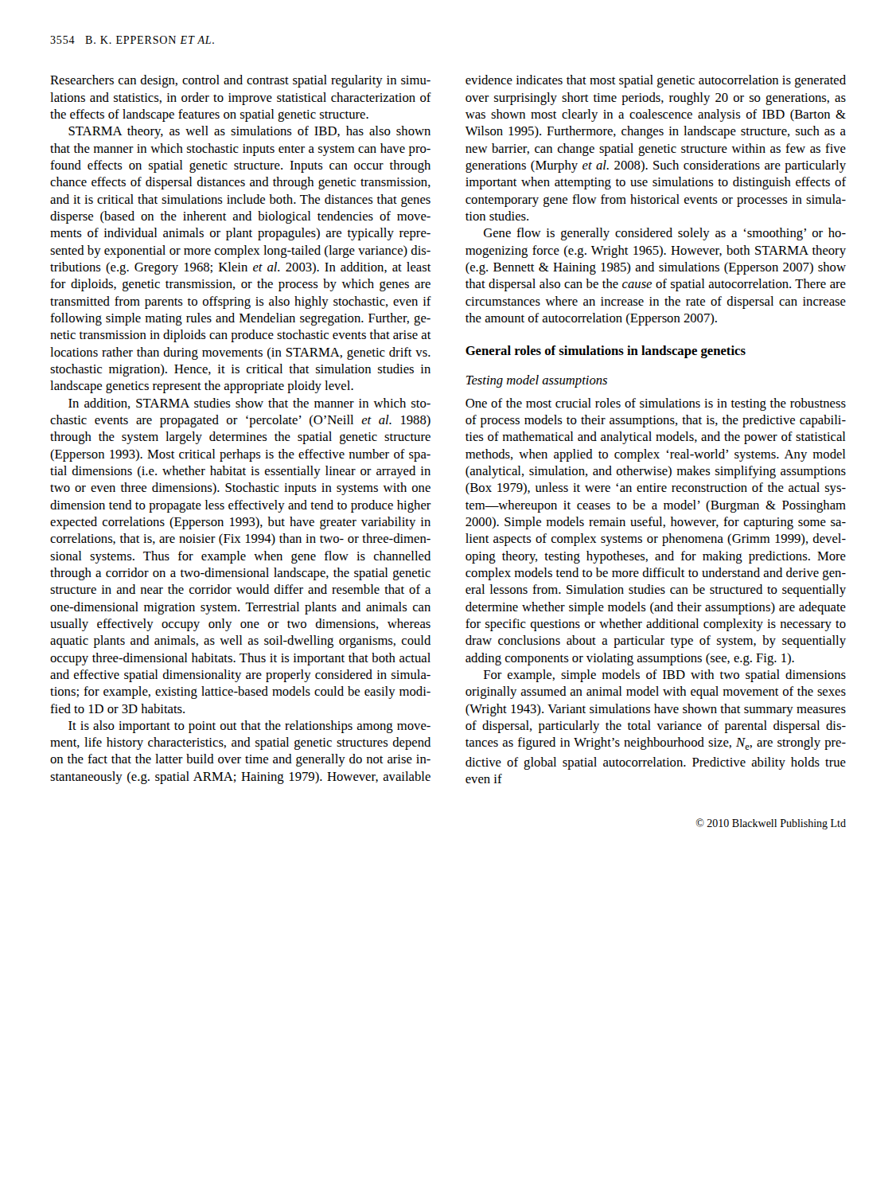3554 B. K. EPPERSON ET AL.
Researchers can design, control and contrast spatial regularity in simulations and statistics, in order to improve statistical characterization of the effects of landscape features on spatial genetic structure.
STARMA theory, as well as simulations of IBD, has also shown that the manner in which stochastic inputs enter a system can have profound effects on spatial genetic structure. Inputs can occur through chance effects of dispersal distances and through genetic transmission, and it is critical that simulations include both. The distances that genes disperse (based on the inherent and biological tendencies of movements of individual animals or plant propagules) are typically represented by exponential or more complex long-tailed (large variance) distributions (e.g. Gregory 1968; Klein et al. 2003). In addition, at least for diploids, genetic transmission, or the process by which genes are transmitted from parents to offspring is also highly stochastic, even if following simple mating rules and Mendelian segregation. Further, genetic transmission in diploids can produce stochastic events that arise at locations rather than during movements (in STARMA, genetic drift vs. stochastic migration). Hence, it is critical that simulation studies in landscape genetics represent the appropriate ploidy level.
In addition, STARMA studies show that the manner in which stochastic events are propagated or ‘percolate’ (O’Neill et al. 1988) through the system largely determines the spatial genetic structure (Epperson 1993). Most critical perhaps is the effective number of spatial dimensions (i.e. whether habitat is essentially linear or arrayed in two or even three dimensions). Stochastic inputs in systems with one dimension tend to propagate less effectively and tend to produce higher expected correlations (Epperson 1993), but have greater variability in correlations, that is, are noisier (Fix 1994) than in two- or three-dimensional systems. Thus for example when gene flow is channelled through a corridor on a two-dimensional landscape, the spatial genetic structure in and near the corridor would differ and resemble that of a one-dimensional migration system. Terrestrial plants and animals can usually effectively occupy only one or two dimensions, whereas aquatic plants and animals, as well as soil-dwelling organisms, could occupy three-dimensional habitats. Thus it is important that both actual and effective spatial dimensionality are properly considered in simulations; for example, existing lattice-based models could be easily modified to 1D or 3D habitats.
It is also important to point out that the relationships among movement, life history characteristics, and spatial genetic structures depend on the fact that the latter build over time and generally do not arise instantaneously (e.g. spatial ARMA; Haining 1979). However, available evidence indicates that most spatial genetic autocorrelation is generated over surprisingly short time periods, roughly 20 or so generations, as was shown most clearly in a coalescence analysis of IBD (Barton & Wilson 1995). Furthermore, changes in landscape structure, such as a new barrier, can change spatial genetic structure within as few as five generations (Murphy et al. 2008). Such considerations are particularly important when attempting to use simulations to distinguish effects of contemporary gene flow from historical events or processes in simulation studies.
Gene flow is generally considered solely as a ‘smoothing’ or homogenizing force (e.g. Wright 1965). However, both STARMA theory (e.g. Bennett & Haining 1985) and simulations (Epperson 2007) show that dispersal also can be the cause of spatial autocorrelation. There are circumstances where an increase in the rate of dispersal can increase the amount of autocorrelation (Epperson 2007).
General roles of simulations in landscape genetics
Testing model assumptions
One of the most crucial roles of simulations is in testing the robustness of process models to their assumptions, that is, the predictive capabilities of mathematical and analytical models, and the power of statistical methods, when applied to complex ‘real-world’ systems. Any model (analytical, simulation, and otherwise) makes simplifying assumptions (Box 1979), unless it were ‘an entire reconstruction of the actual system—whereupon it ceases to be a model’ (Burgman & Possingham 2000). Simple models remain useful, however, for capturing some salient aspects of complex systems or phenomena (Grimm 1999), developing theory, testing hypotheses, and for making predictions. More complex models tend to be more difficult to understand and derive general lessons from. Simulation studies can be structured to sequentially determine whether simple models (and their assumptions) are adequate for specific questions or whether additional complexity is necessary to draw conclusions about a particular type of system, by sequentially adding components or violating assumptions (see, e.g. Fig. 1).
For example, simple models of IBD with two spatial dimensions originally assumed an animal model with equal movement of the sexes (Wright 1943). Variant simulations have shown that summary measures of dispersal, particularly the total variance of parental dispersal distances as figured in Wright’s neighbourhood size, Ne, are strongly predictive of global spatial autocorrelation. Predictive ability holds true even if
© 2010 Blackwell Publishing Ltd